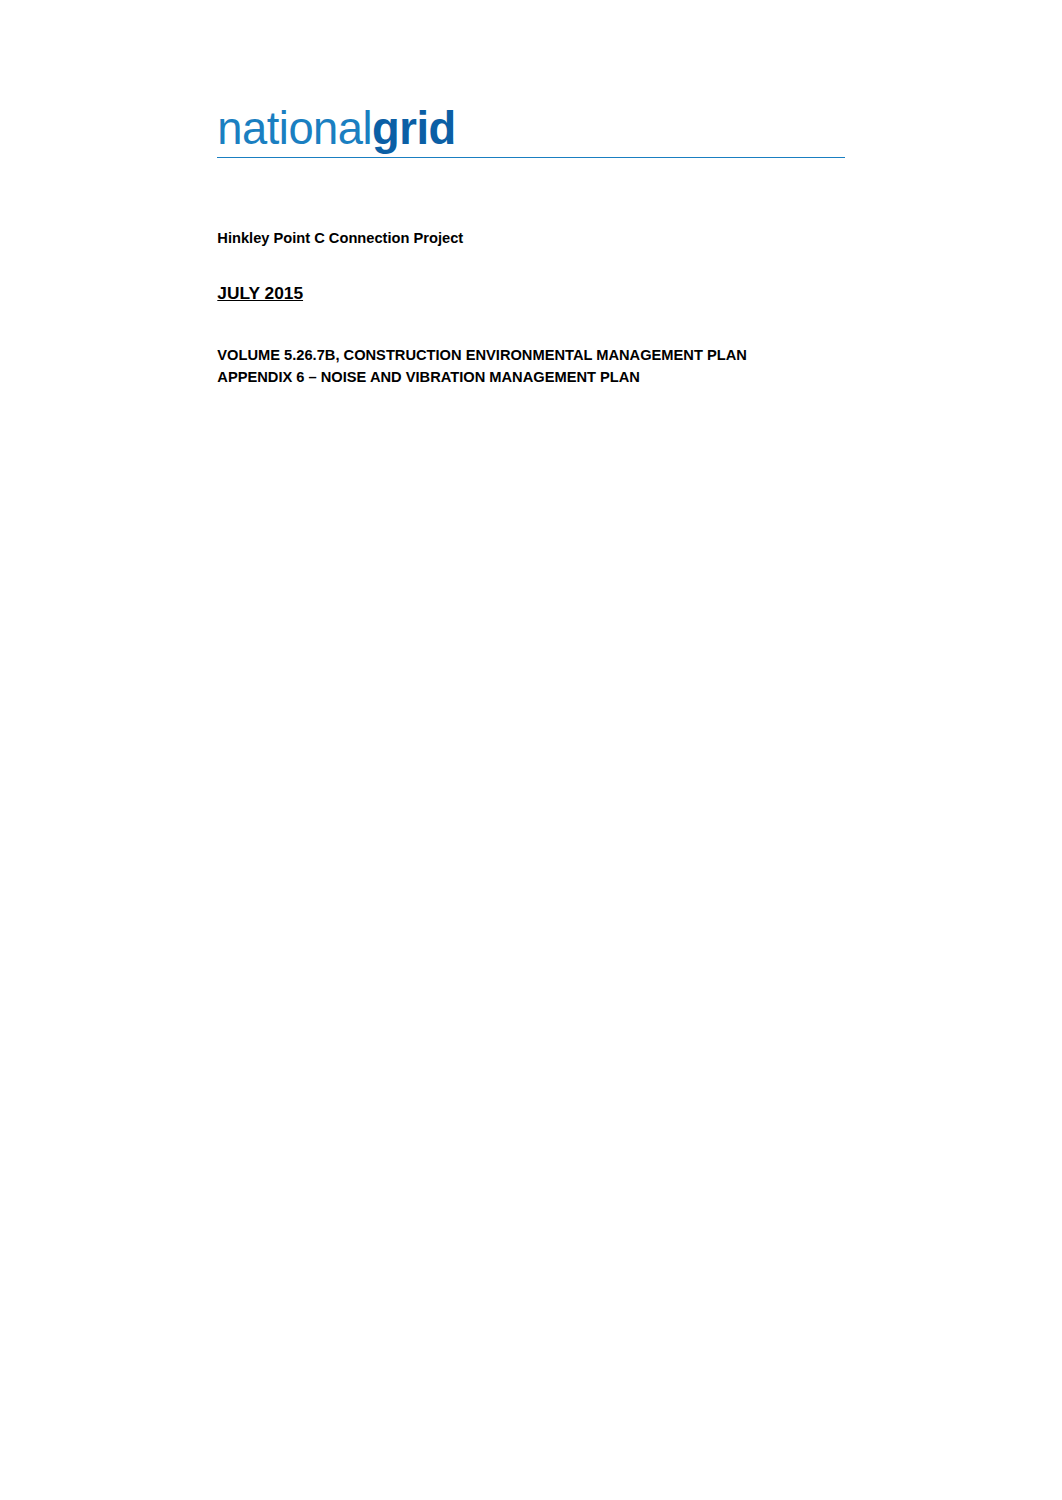nationalgrid
Hinkley Point C Connection Project
JULY 2015
VOLUME 5.26.7B, CONSTRUCTION ENVIRONMENTAL MANAGEMENT PLAN
APPENDIX 6 – NOISE AND VIBRATION MANAGEMENT PLAN